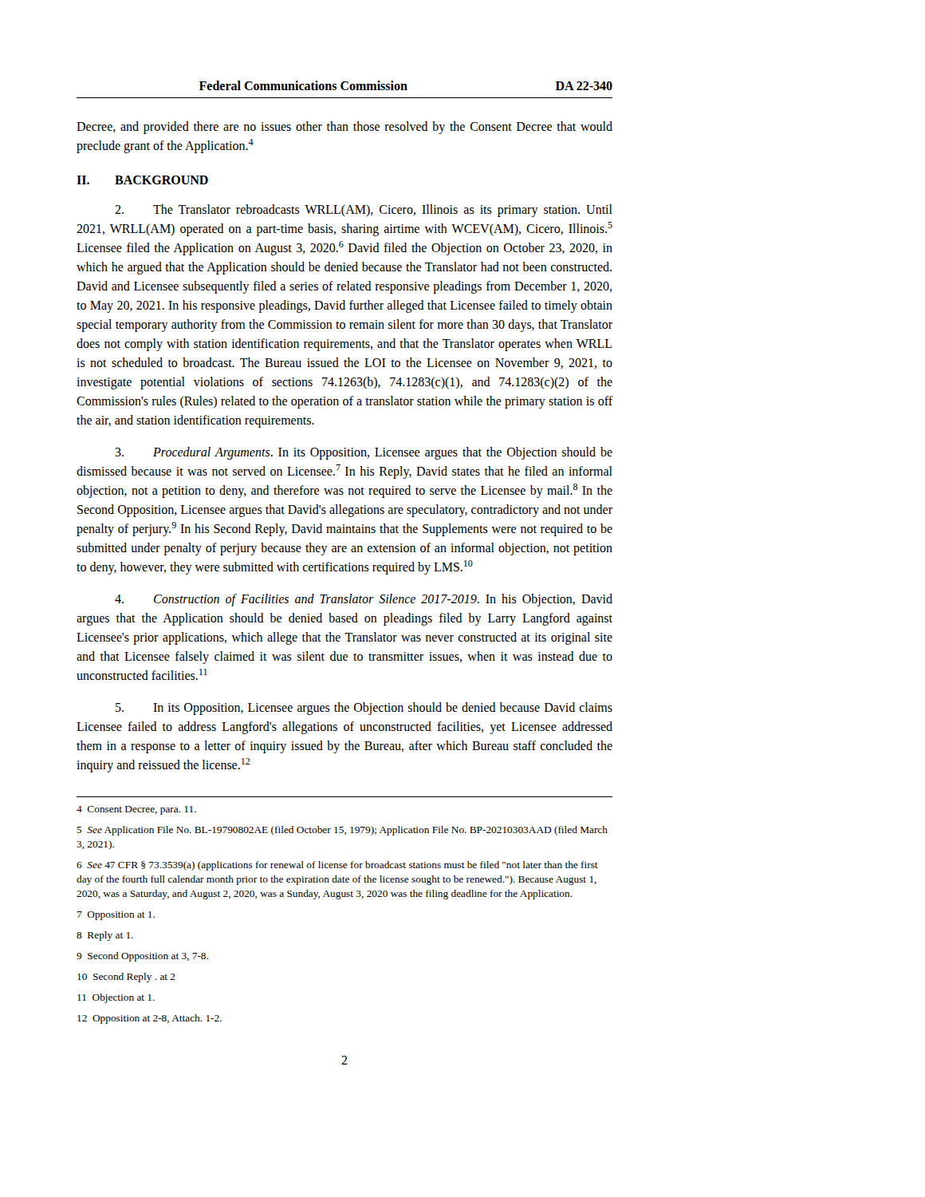Federal Communications Commission DA 22-340
Decree, and provided there are no issues other than those resolved by the Consent Decree that would preclude grant of the Application.4
II. BACKGROUND
2. The Translator rebroadcasts WRLL(AM), Cicero, Illinois as its primary station. Until 2021, WRLL(AM) operated on a part-time basis, sharing airtime with WCEV(AM), Cicero, Illinois.5 Licensee filed the Application on August 3, 2020.6 David filed the Objection on October 23, 2020, in which he argued that the Application should be denied because the Translator had not been constructed. David and Licensee subsequently filed a series of related responsive pleadings from December 1, 2020, to May 20, 2021. In his responsive pleadings, David further alleged that Licensee failed to timely obtain special temporary authority from the Commission to remain silent for more than 30 days, that Translator does not comply with station identification requirements, and that the Translator operates when WRLL is not scheduled to broadcast. The Bureau issued the LOI to the Licensee on November 9, 2021, to investigate potential violations of sections 74.1263(b), 74.1283(c)(1), and 74.1283(c)(2) of the Commission's rules (Rules) related to the operation of a translator station while the primary station is off the air, and station identification requirements.
3. Procedural Arguments. In its Opposition, Licensee argues that the Objection should be dismissed because it was not served on Licensee.7 In his Reply, David states that he filed an informal objection, not a petition to deny, and therefore was not required to serve the Licensee by mail.8 In the Second Opposition, Licensee argues that David's allegations are speculatory, contradictory and not under penalty of perjury.9 In his Second Reply, David maintains that the Supplements were not required to be submitted under penalty of perjury because they are an extension of an informal objection, not petition to deny, however, they were submitted with certifications required by LMS.10
4. Construction of Facilities and Translator Silence 2017-2019. In his Objection, David argues that the Application should be denied based on pleadings filed by Larry Langford against Licensee's prior applications, which allege that the Translator was never constructed at its original site and that Licensee falsely claimed it was silent due to transmitter issues, when it was instead due to unconstructed facilities.11
5. In its Opposition, Licensee argues the Objection should be denied because David claims Licensee failed to address Langford's allegations of unconstructed facilities, yet Licensee addressed them in a response to a letter of inquiry issued by the Bureau, after which Bureau staff concluded the inquiry and reissued the license.12
4 Consent Decree, para. 11.
5 See Application File No. BL-19790802AE (filed October 15, 1979); Application File No. BP-20210303AAD (filed March 3, 2021).
6 See 47 CFR § 73.3539(a) (applications for renewal of license for broadcast stations must be filed "not later than the first day of the fourth full calendar month prior to the expiration date of the license sought to be renewed."). Because August 1, 2020, was a Saturday, and August 2, 2020, was a Sunday, August 3, 2020 was the filing deadline for the Application.
7 Opposition at 1.
8 Reply at 1.
9 Second Opposition at 3, 7-8.
10 Second Reply . at 2
11 Objection at 1.
12 Opposition at 2-8, Attach. 1-2.
2